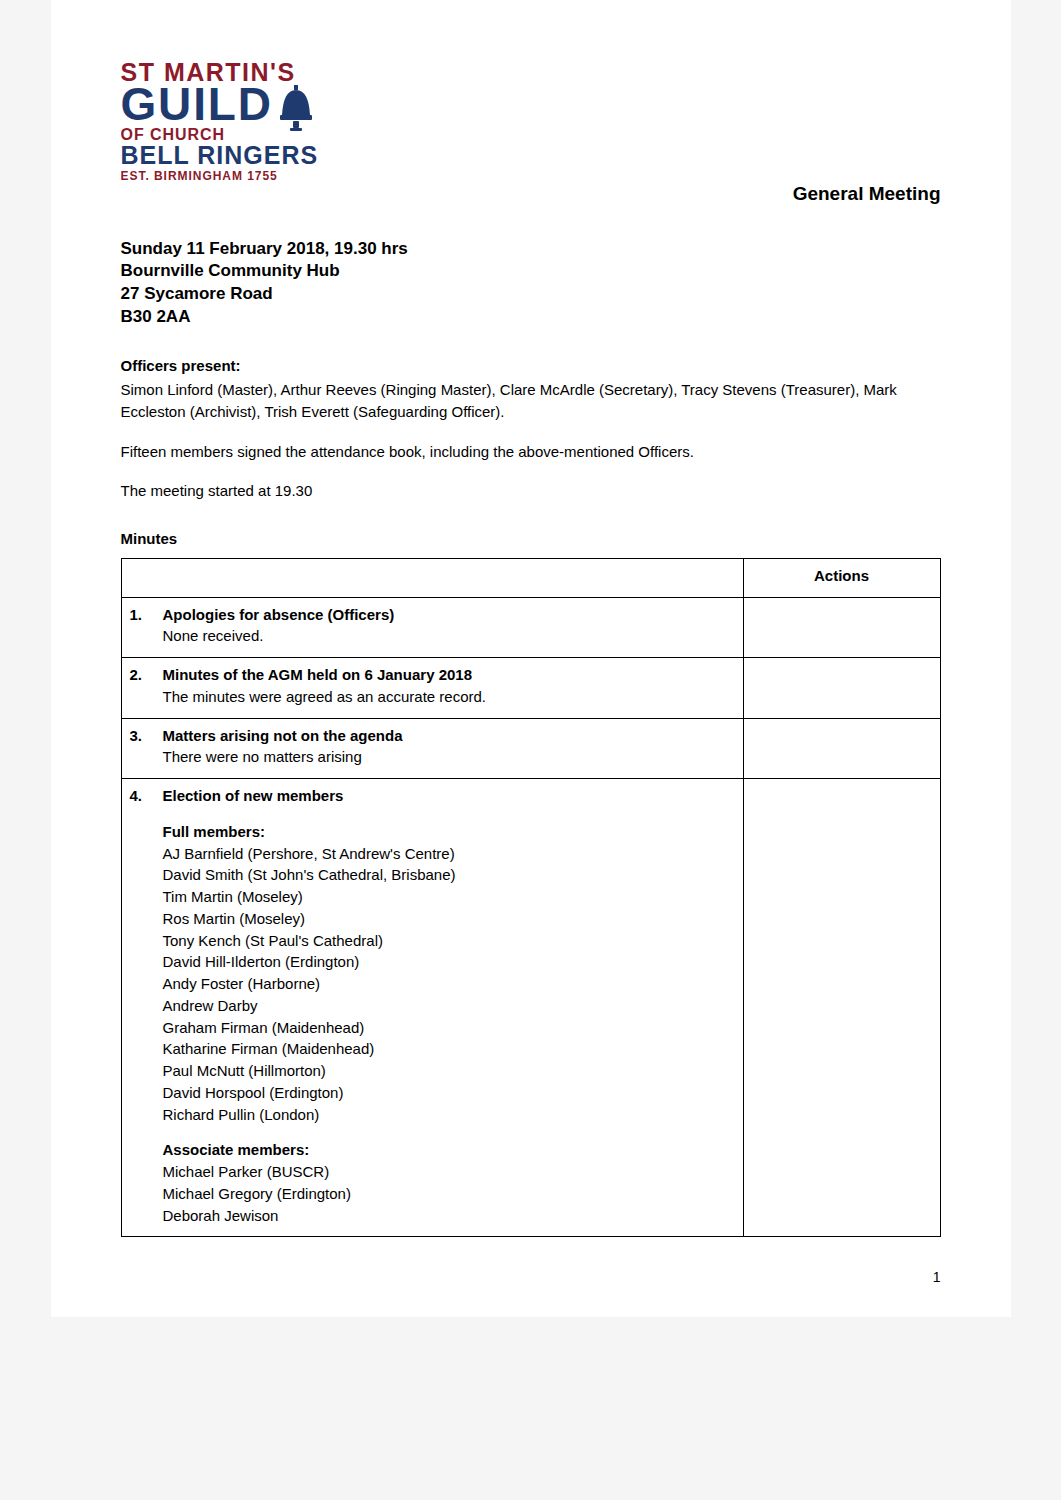General Meeting
ST MARTIN'S GUILD OF CHURCH BELL RINGERS EST. BIRMINGHAM 1755
Sunday 11 February 2018, 19.30 hrs
Bournville Community Hub
27 Sycamore Road
B30 2AA
Officers present:
Simon Linford (Master), Arthur Reeves (Ringing Master), Clare McArdle (Secretary), Tracy Stevens (Treasurer), Mark Eccleston (Archivist), Trish Everett (Safeguarding Officer).
Fifteen members signed the attendance book, including the above-mentioned Officers.
The meeting started at 19.30
Minutes
| | Actions |
| --- | --- |
| 1. Apologies for absence (Officers) None received. | |
| 2. Minutes of the AGM held on 6 January 2018 The minutes were agreed as an accurate record. | |
| 3. Matters arising not on the agenda There were no matters arising | |
| 4. Election of new members Full members: AJ Barnfield (Pershore, St Andrew's Centre) David Smith (St John's Cathedral, Brisbane) Tim Martin (Moseley) Ros Martin (Moseley) Tony Kench (St Paul's Cathedral) David Hill-Ilderton (Erdington) Andy Foster (Harborne) Andrew Darby Graham Firman (Maidenhead) Katharine Firman (Maidenhead) Paul McNutt (Hillmorton) David Horspool (Erdington) Richard Pullin (London) Associate members: Michael Parker (BUSCR) Michael Gregory (Erdington) Deborah Jewison | |
1